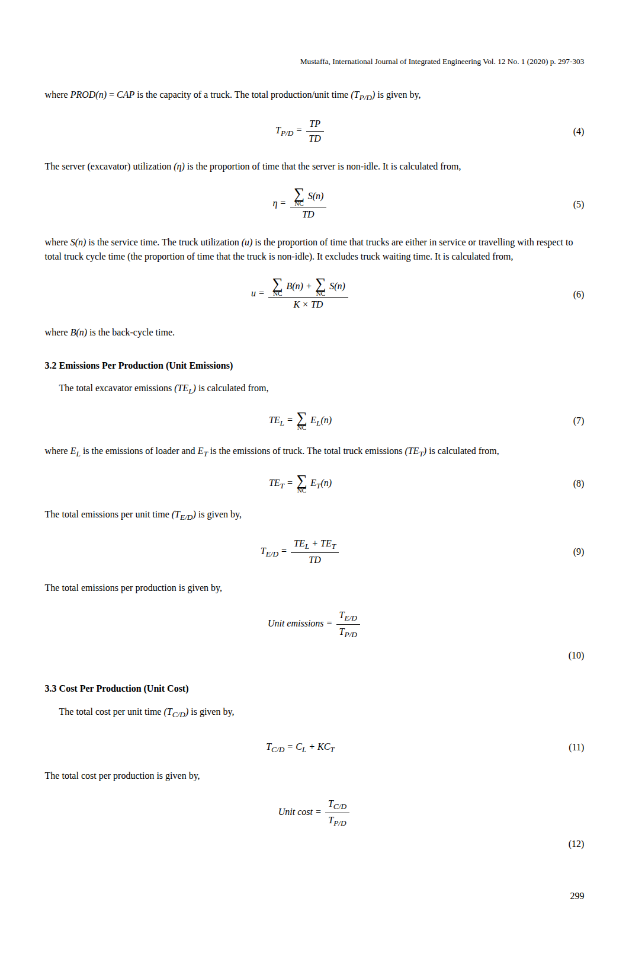Mustaffa, International Journal of Integrated Engineering Vol. 12 No. 1 (2020) p. 297-303
where PROD(n) = CAP is the capacity of a truck. The total production/unit time (TP/D) is given by,
TP/D = TP TD
(4)
The server (excavator) utilization (η) is the proportion of time that the server is non-idle. It is calculated from,
η = ∑NC S(n) TD
(5)
where S(n) is the service time. The truck utilization (u) is the proportion of time that trucks are either in service or travelling with respect to total truck cycle time (the proportion of time that the truck is non-idle). It excludes truck waiting time. It is calculated from,
u = ∑NC B(n) + ∑NC S(n) K × TD
(6)
where B(n) is the back-cycle time.
3.2 Emissions Per Production (Unit Emissions)
The total excavator emissions (TEL) is calculated from,
TEL = ∑NC EL(n)
(7)
where EL is the emissions of loader and ET is the emissions of truck. The total truck emissions (TET) is calculated from,
TET = ∑NC ET(n)
(8)
The total emissions per unit time (TE/D) is given by,
TE/D = TEL + TET TD
(9)
The total emissions per production is given by,
Unit emissions = TE/D TP/D
(10)
3.3 Cost Per Production (Unit Cost)
The total cost per unit time (TC/D) is given by,
TC/D = CL + KCT
(11)
The total cost per production is given by,
Unit cost = TC/D TP/D
(12)
299